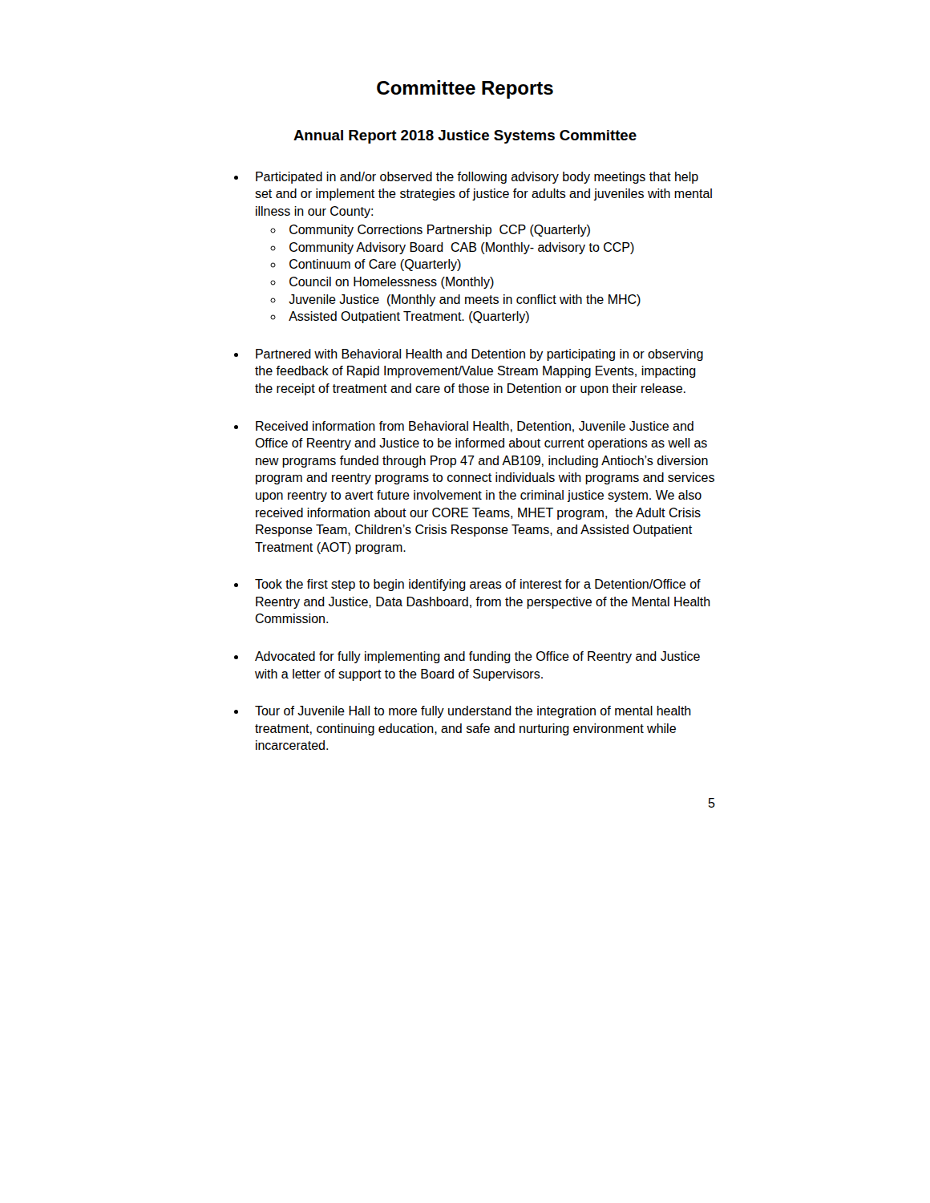Committee Reports
Annual Report 2018 Justice Systems Committee
Participated in and/or observed the following advisory body meetings that help set and or implement the strategies of justice for adults and juveniles with mental illness in our County:
Community Corrections Partnership CCP (Quarterly)
Community Advisory Board CAB (Monthly- advisory to CCP)
Continuum of Care (Quarterly)
Council on Homelessness (Monthly)
Juvenile Justice (Monthly and meets in conflict with the MHC)
Assisted Outpatient Treatment. (Quarterly)
Partnered with Behavioral Health and Detention by participating in or observing the feedback of Rapid Improvement/Value Stream Mapping Events, impacting the receipt of treatment and care of those in Detention or upon their release.
Received information from Behavioral Health, Detention, Juvenile Justice and Office of Reentry and Justice to be informed about current operations as well as new programs funded through Prop 47 and AB109, including Antioch’s diversion program and reentry programs to connect individuals with programs and services upon reentry to avert future involvement in the criminal justice system. We also received information about our CORE Teams, MHET program, the Adult Crisis Response Team, Children’s Crisis Response Teams, and Assisted Outpatient Treatment (AOT) program.
Took the first step to begin identifying areas of interest for a Detention/Office of Reentry and Justice, Data Dashboard, from the perspective of the Mental Health Commission.
Advocated for fully implementing and funding the Office of Reentry and Justice with a letter of support to the Board of Supervisors.
Tour of Juvenile Hall to more fully understand the integration of mental health treatment, continuing education, and safe and nurturing environment while incarcerated.
5